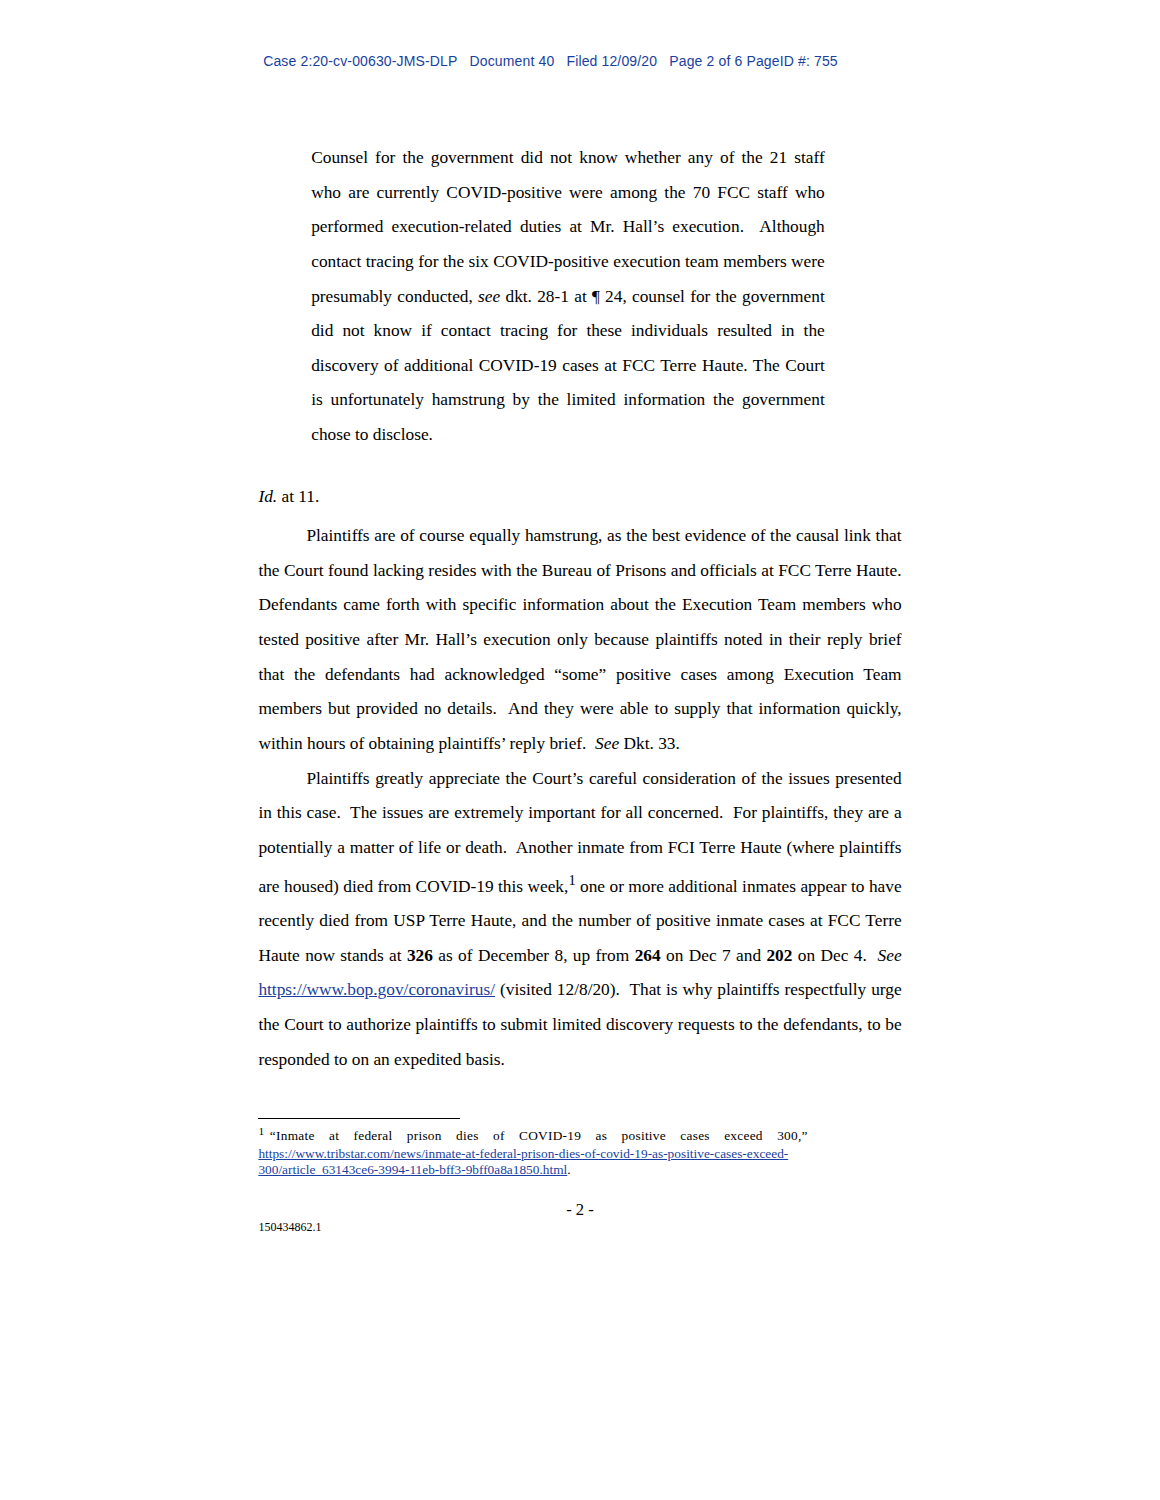Case 2:20-cv-00630-JMS-DLP Document 40 Filed 12/09/20 Page 2 of 6 PageID #: 755
Counsel for the government did not know whether any of the 21 staff who are currently COVID-positive were among the 70 FCC staff who performed execution-related duties at Mr. Hall’s execution. Although contact tracing for the six COVID-positive execution team members were presumably conducted, see dkt. 28-1 at ¶ 24, counsel for the government did not know if contact tracing for these individuals resulted in the discovery of additional COVID-19 cases at FCC Terre Haute. The Court is unfortunately hamstrung by the limited information the government chose to disclose.
Id. at 11.
Plaintiffs are of course equally hamstrung, as the best evidence of the causal link that the Court found lacking resides with the Bureau of Prisons and officials at FCC Terre Haute. Defendants came forth with specific information about the Execution Team members who tested positive after Mr. Hall’s execution only because plaintiffs noted in their reply brief that the defendants had acknowledged “some” positive cases among Execution Team members but provided no details. And they were able to supply that information quickly, within hours of obtaining plaintiffs’ reply brief. See Dkt. 33.
Plaintiffs greatly appreciate the Court’s careful consideration of the issues presented in this case. The issues are extremely important for all concerned. For plaintiffs, they are a potentially a matter of life or death. Another inmate from FCI Terre Haute (where plaintiffs are housed) died from COVID-19 this week,1 one or more additional inmates appear to have recently died from USP Terre Haute, and the number of positive inmate cases at FCC Terre Haute now stands at 326 as of December 8, up from 264 on Dec 7 and 202 on Dec 4. See https://www.bop.gov/coronavirus/ (visited 12/8/20). That is why plaintiffs respectfully urge the Court to authorize plaintiffs to submit limited discovery requests to the defendants, to be responded to on an expedited basis.
1“Inmate at federal prison dies of COVID-19 as positive cases exceed 300,”
https://www.tribstar.com/news/inmate-at-federal-prison-dies-of-covid-19-as-positive-cases-exceed-300/article_63143ce6-3994-11eb-bff3-9bff0a8a1850.html.
- 2 -
150434862.1